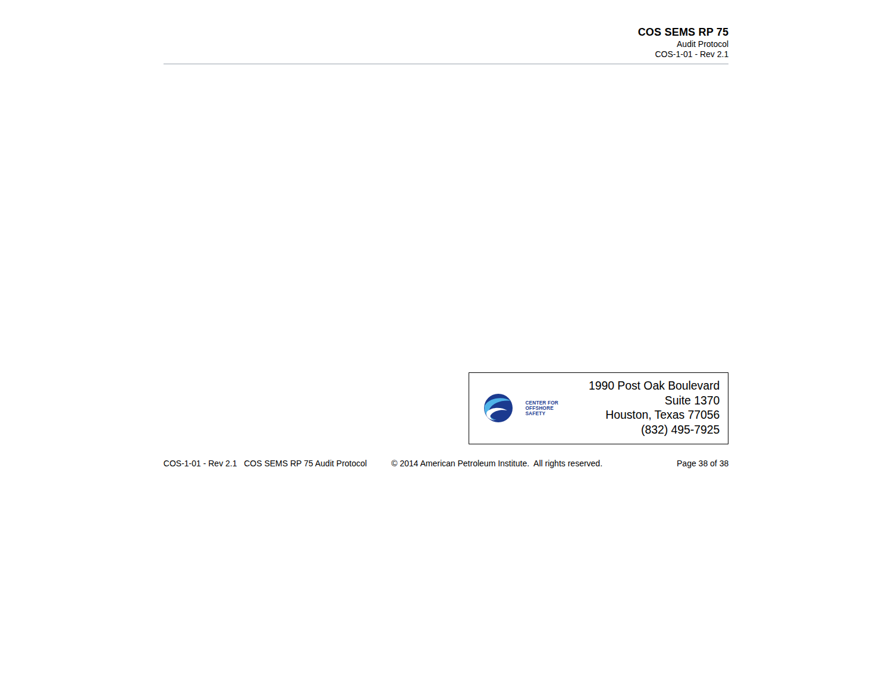COS SEMS RP 75
Audit Protocol
COS-1-01 - Rev 2.1
Center for
Offshore
Safety
1990 Post Oak Boulevard
Suite 1370
Houston, Texas 77056
(832) 495-7925
COS-1-01 - Rev 2.1 COS SEMS RP 75 Audit Protocol
© 2014 American Petroleum Institute. All rights reserved.
Page 38 of 38